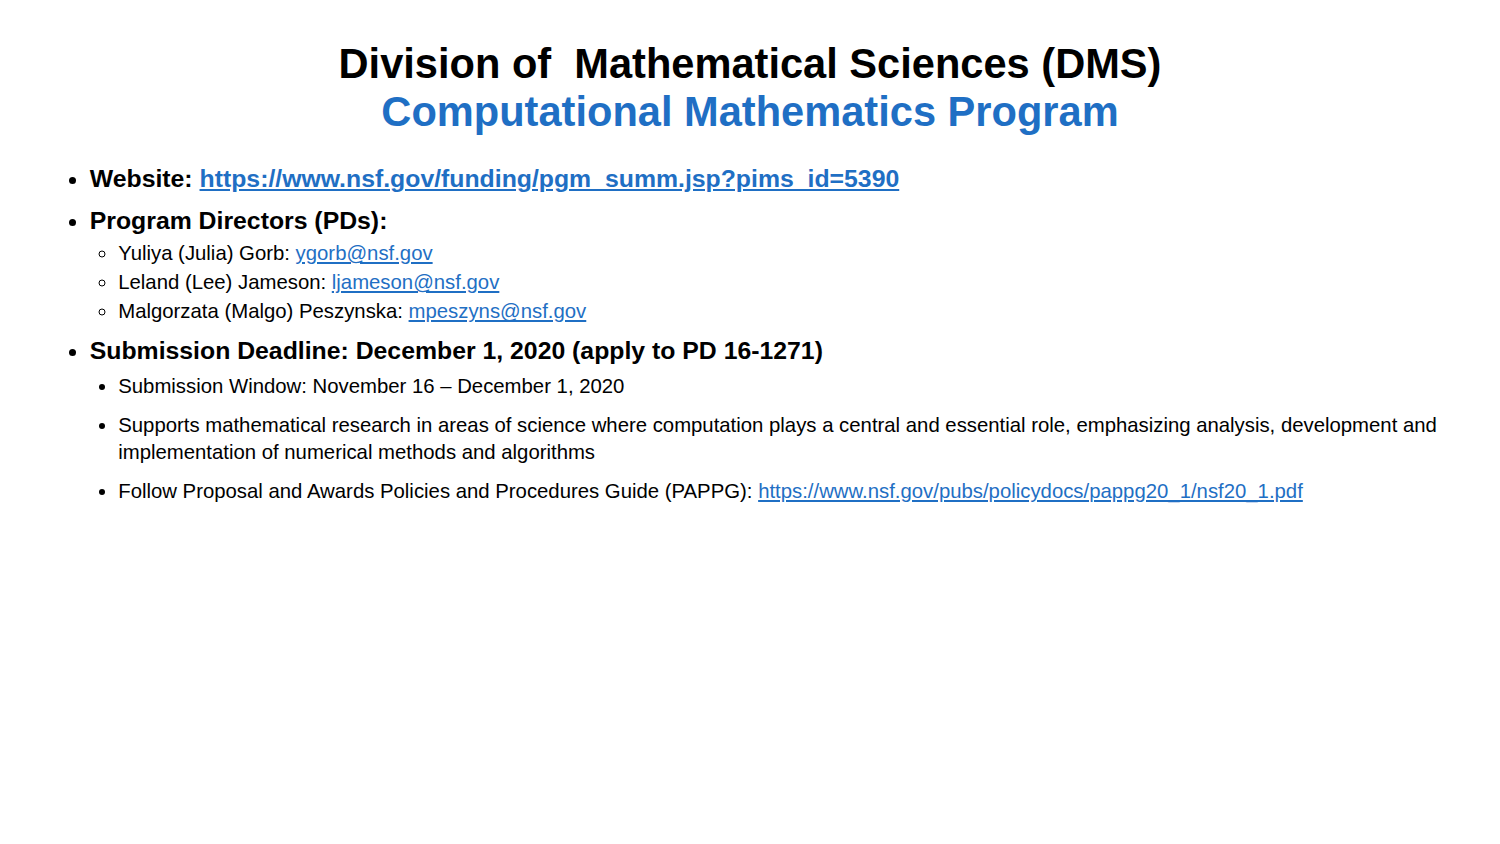Division of Mathematical Sciences (DMS) Computational Mathematics Program
Website: https://www.nsf.gov/funding/pgm_summ.jsp?pims_id=5390
Program Directors (PDs):
Yuliya (Julia) Gorb: ygorb@nsf.gov
Leland (Lee) Jameson: ljameson@nsf.gov
Malgorzata (Malgo) Peszynska: mpeszyns@nsf.gov
Submission Deadline: December 1, 2020 (apply to PD 16-1271)
Submission Window: November 16 – December 1, 2020
Supports mathematical research in areas of science where computation plays a central and essential role, emphasizing analysis, development and implementation of numerical methods and algorithms
Follow Proposal and Awards Policies and Procedures Guide (PAPPG): https://www.nsf.gov/pubs/policydocs/pappg20_1/nsf20_1.pdf